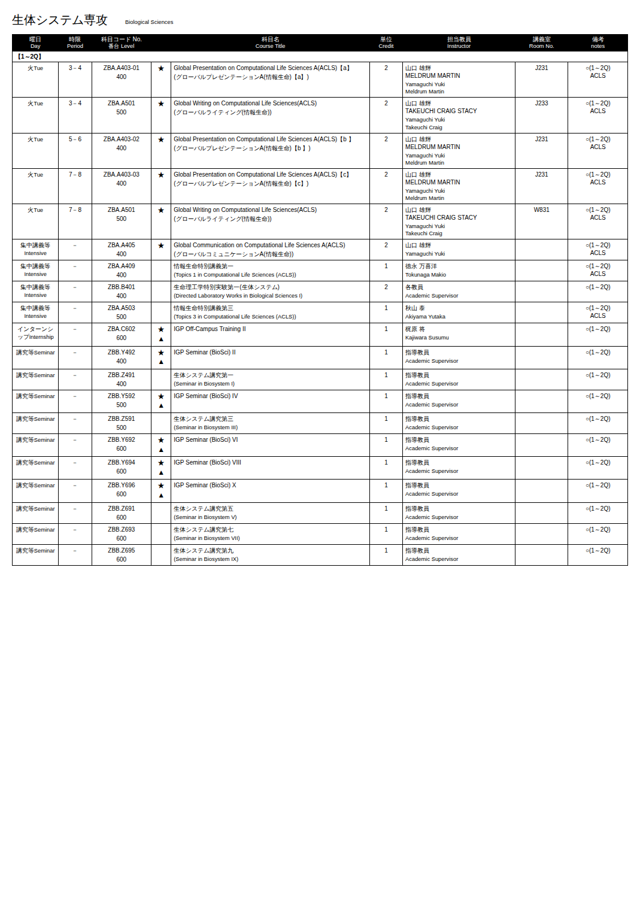生体システム専攻　Biological Sciences
| 曜日 Day | 時限 Period | 科目コード No. 番台 Level | | 科目名 Course Title | 単位 Credit | 担当教員 Instructor | 講義室 Room No. | 備考 notes |
| --- | --- | --- | --- | --- | --- | --- | --- | --- |
| 【1～2Q】 |
| 火 Tue | 3－4 | ZBA.A403-01 400 | ★ | Global Presentation on Computational Life Sciences A(ACLS)【a】 (グローバルプレゼンテーションA(情報生命)【a】) | 2 | 山口 雄輝 MELDRUM MARTIN Yamaguchi Yuki Meldrum Martin | J231 | ○(1～2Q) ACLS |
| 火 Tue | 3－4 | ZBA.A501 500 | ★ | Global Writing on Computational Life Sciences(ACLS) (グローバルライティング(情報生命)) | 2 | 山口 雄輝 TAKEUCHI CRAIG STACY Yamaguchi Yuki Takeuchi Craig | J233 | ○(1～2Q) ACLS |
| 火 Tue | 5－6 | ZBA.A403-02 400 | ★ | Global Presentation on Computational Life Sciences A(ACLS)【b 】 (グローバルプレゼンテーションA(情報生命)【b 】) | 2 | 山口 雄輝 MELDRUM MARTIN Yamaguchi Yuki Meldrum Martin | J231 | ○(1～2Q) ACLS |
| 火 Tue | 7－8 | ZBA.A403-03 400 | ★ | Global Presentation on Computational Life Sciences A(ACLS)【c】 (グローバルプレゼンテーションA(情報生命)【c】) | 2 | 山口 雄輝 MELDRUM MARTIN Yamaguchi Yuki Meldrum Martin | J231 | ○(1～2Q) ACLS |
| 火 Tue | 7－8 | ZBA.A501 500 | ★ | Global Writing on Computational Life Sciences(ACLS) (グローバルライティング(情報生命)) | 2 | 山口 雄輝 TAKEUCHI CRAIG STACY Yamaguchi Yuki Takeuchi Craig | W831 | ○(1～2Q) ACLS |
| 集中講義等 Intensive | － | ZBA.A405 400 | ★ | Global Communication on Computational Life Sciences A(ACLS) (グローバルコミュニケーションA(情報生命)) | 2 | 山口 雄輝 Yamaguchi Yuki | | ○(1～2Q) ACLS |
| 集中講義等 Intensive | － | ZBA.A409 400 | | 情報生命特別講義第一 (Topics 1 in Computational Life Sciences (ACLS)) | 1 | 徳永 万喜洋 Tokunaga Makio | | ○(1～2Q) ACLS |
| 集中講義等 Intensive | － | ZBB.B401 400 | | 生命理工学特別実験第一(生体システム) (Directed Laboratory Works in Biological Sciences I) | 2 | 各教員 Academic Supervisor | | ○(1～2Q) |
| 集中講義等 Intensive | － | ZBA.A503 500 | | 情報生命特別講義第三 (Topics 3 in Computational Life Sciences (ACLS)) | 1 | 秋山 泰 Akiyama Yutaka | | ○(1～2Q) ACLS |
| インターンシップ Internship | － | ZBA.C602 600 | ★ ▲ | IGP Off-Campus Training II | 1 | 梶原 将 Kajiwara Susumu | | ○(1～2Q) |
| 講究等 Seminar | － | ZBB.Y492 400 | ★ ▲ | IGP Seminar (BioSci) II | 1 | 指導教員 Academic Supervisor | | ○(1～2Q) |
| 講究等 Seminar | － | ZBB.Z491 400 | | 生体システム講究第一 (Seminar in Biosystem I) | 1 | 指導教員 Academic Supervisor | | ○(1～2Q) |
| 講究等 Seminar | － | ZBB.Y592 500 | ★ ▲ | IGP Seminar (BioSci) IV | 1 | 指導教員 Academic Supervisor | | ○(1～2Q) |
| 講究等 Seminar | － | ZBB.Z591 500 | | 生体システム講究第三 (Seminar in Biosystem III) | 1 | 指導教員 Academic Supervisor | | ○(1～2Q) |
| 講究等 Seminar | － | ZBB.Y692 600 | ★ ▲ | IGP Seminar (BioSci) VI | 1 | 指導教員 Academic Supervisor | | ○(1～2Q) |
| 講究等 Seminar | － | ZBB.Y694 600 | ★ ▲ | IGP Seminar (BioSci) VIII | 1 | 指導教員 Academic Supervisor | | ○(1～2Q) |
| 講究等 Seminar | － | ZBB.Y696 600 | ★ ▲ | IGP Seminar (BioSci) X | 1 | 指導教員 Academic Supervisor | | ○(1～2Q) |
| 講究等 Seminar | － | ZBB.Z691 600 | | 生体システム講究第五 (Seminar in Biosystem V) | 1 | 指導教員 Academic Supervisor | | ○(1～2Q) |
| 講究等 Seminar | － | ZBB.Z693 600 | | 生体システム講究第七 (Seminar in Biosystem VII) | 1 | 指導教員 Academic Supervisor | | ○(1～2Q) |
| 講究等 Seminar | － | ZBB.Z695 600 | | 生体システム講究第九 (Seminar in Biosystem IX) | 1 | 指導教員 Academic Supervisor | | ○(1～2Q) |